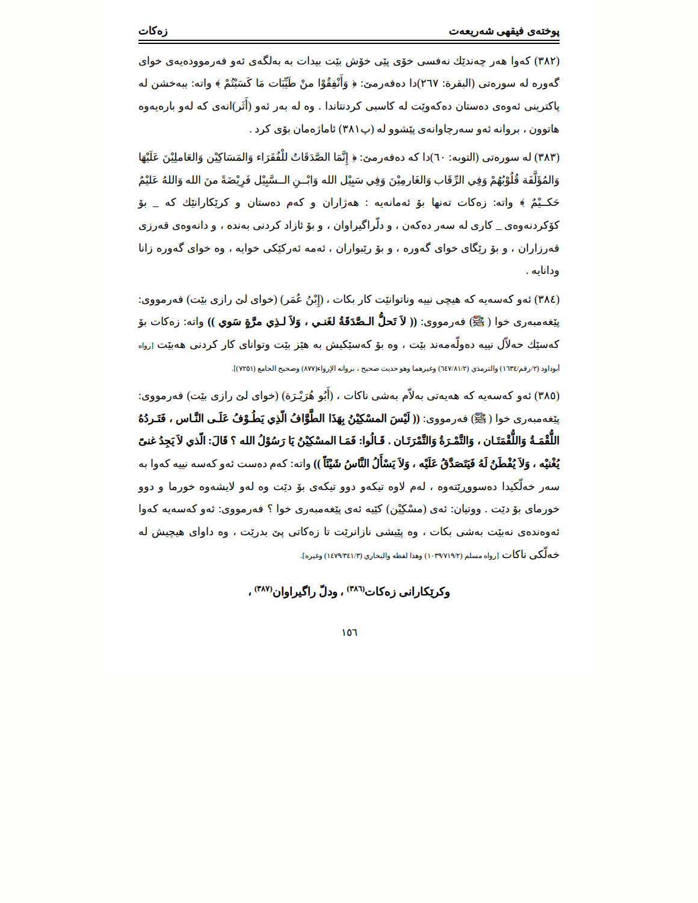پوختەی فیقهی شەریعەت زەکات
(٣٨٢) کەوا هەر چەندێك نەفسی خۆی پێی خۆش بێت بیدات بە بەلگەی ئەو فەرموودەیەی خوای گەورە لە سورەتی (البقرة: ٢٦٧)دا دەفەرمێ: ﴿ وَأَنْفِقُوْا منْ طَيِّبَات مَا كَسَبْتُمْ ﴾ واتە: ببەخشن لە پاکترینی ئەوەی دەستان دەکەوێت لە کاسبی کردنتاندا . وە لە بەر ئەو (أَثَر)انەی کە لەو بارەیەوە هاتوون ، بروانە ئەو سەرچاوانەی پێشوو لە (پ٣٨١) ئاماژەمان بۆی کرد .
(٣٨٣) لە سورەتی (التوبە: ٦٠)دا کە دەفەرمێ: ﴿ إِنَّمَا الصَّدَقَاتُ للْفُقَرَاء وَالمَسَاكِيْن وَالعَاملِيْنَ عَلَيْهَا وَالمُؤَلَّفَة قُلُوْبُهُمْ وَفِي الرِّقَاب وَالغَارمِيْنَ وَفِي سَبِيْل الله وَابْــنِ الــسَّبِيْل فَرِيْضَةً منَ الله وَاللهُ عَليْمٌ حَكــيْمٌ ﴾ واتە: زەکات تەنها بۆ ئەمانەیە : هەژاران و کەم دەستان و کرێکارانێك کە _ بۆ کۆکردنەوەی _ کاری لە سەر دەکەن ، و دلّراگیراوان ، و بۆ ئازاد کردنی بەندە ، و دانەوەی قەرزی قەرزاران ، و بۆ رێگای خوای گەورە ، و بۆ رێبواران ، ئەمە ئەرکێکی خوایە ، وە خوای گەورە زانا ودانایە .
(٣٨٤) ئەو کەسەیە کە هیچی نییە وناتوانێت کار بکات ، (إِبْنُ عُمَر) (خوای لێ رازی بێت) فەرمووی: پێغەمبەری خوا ( ﷺ) فەرمووی: (( لاَ تَحلُّ الـصَّدَقَةُ لغَنـي ، وَلاَ لـذِي مرَّةٍ سَوي )) واتە: زەکات بۆ کەسێك حەلاّل نییە دەولّەمەند بێت ، وە بۆ کەسێکیش بە هێز بێت وتوانای کار کردنی هەبێت [رواه أبوداود (٢/رقم/١٦٣٤) والترمذي (٦٤٧/٨١/٢) وغيرهما وهو حديث صحيح ، بروانه الإرواء(٨٧٧) وصحيح الجامع (٧٢٥١)].
(٣٨٥) ئەو کەسەیە کە هەیەتی بەلاّم بەشی ناکات ، (أَبُو هُرَيْـرَة) (خوای لێ رازی بێت) فەرمووی: پێغەمبەری خوا ( ﷺ) فەرمووی: (( لَيْسَ المسْكِيْنُ بِهَذَا الطَّوَّافُ الّذِي يَطُـوْفُ عَلَـى النَّـاس ، فَتَـردُهُ اللُّقْمَـةُ وَاللُّقْمَتَـان ، وَالتَّمْـرَةُ وَالتَّمْرَتَـان . قَـالُوا: فَمَـا المسْكِيْنُ يَا رَسُوْلُ الله ؟ قَالَ: الّذي لاَ يَجِدُ غنىً يُغْنيْه ، وَلاَ يُفْطَنُ لَهُ فَيَتَصَدَّقُ عَلَيْه ، وَلاَ يَسْأَلُ النَّاسُ شَيْئَاً )) واتە: کەم دەست ئەو کەسە نییە کەوا بە سەر خەلّکیدا دەسووڕێتەوە ، لەم لاوە تیکەو دوو تیکەی بۆ دێت وە لەو لایشەوە خورما و دوو خورمای بۆ دێت . ووتیان: ئەی (مسْكِيْن) کێیە ئەی پێغەمبەری خوا ؟ فەرمووی: ئەو کەسەیە کەوا ئەوەندەی نەبێت بەشی بکات ، وە پێیشی نازانرێت تا زەکاتی پێ بدرێت ، وە داوای هیچیش لە خەلّکی ناکات [رواه مسلم (١٠٣٩/٧١٩/٢) وهذا لفظه والبخاري (١٤٧٩/٣٤١/٣) وغيره].
وكرێكارانى زەكات(٣٨٦) ، ودلّ راگيراوان(٣٨٧) ،
١٥٦